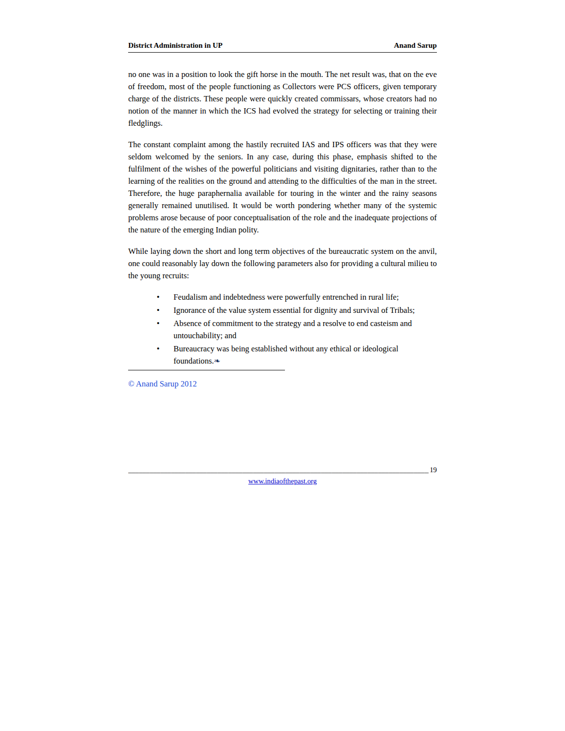District Administration in UP Anand Sarup
no one was in a position to look the gift horse in the mouth. The net result was, that on the eve of freedom, most of the people functioning as Collectors were PCS officers, given temporary charge of the districts. These people were quickly created commissars, whose creators had no notion of the manner in which the ICS had evolved the strategy for selecting or training their fledglings.
The constant complaint among the hastily recruited IAS and IPS officers was that they were seldom welcomed by the seniors. In any case, during this phase, emphasis shifted to the fulfilment of the wishes of the powerful politicians and visiting dignitaries, rather than to the learning of the realities on the ground and attending to the difficulties of the man in the street. Therefore, the huge paraphernalia available for touring in the winter and the rainy seasons generally remained unutilised. It would be worth pondering whether many of the systemic problems arose because of poor conceptualisation of the role and the inadequate projections of the nature of the emerging Indian polity.
While laying down the short and long term objectives of the bureaucratic system on the anvil, one could reasonably lay down the following parameters also for providing a cultural milieu to the young recruits:
Feudalism and indebtedness were powerfully entrenched in rural life;
Ignorance of the value system essential for dignity and survival of Tribals;
Absence of commitment to the strategy and a resolve to end casteism and untouchability; and
Bureaucracy was being established without any ethical or ideological foundations.❧
© Anand Sarup 2012
_______________________________________________________________________________________19
www.indiaofthepast.org